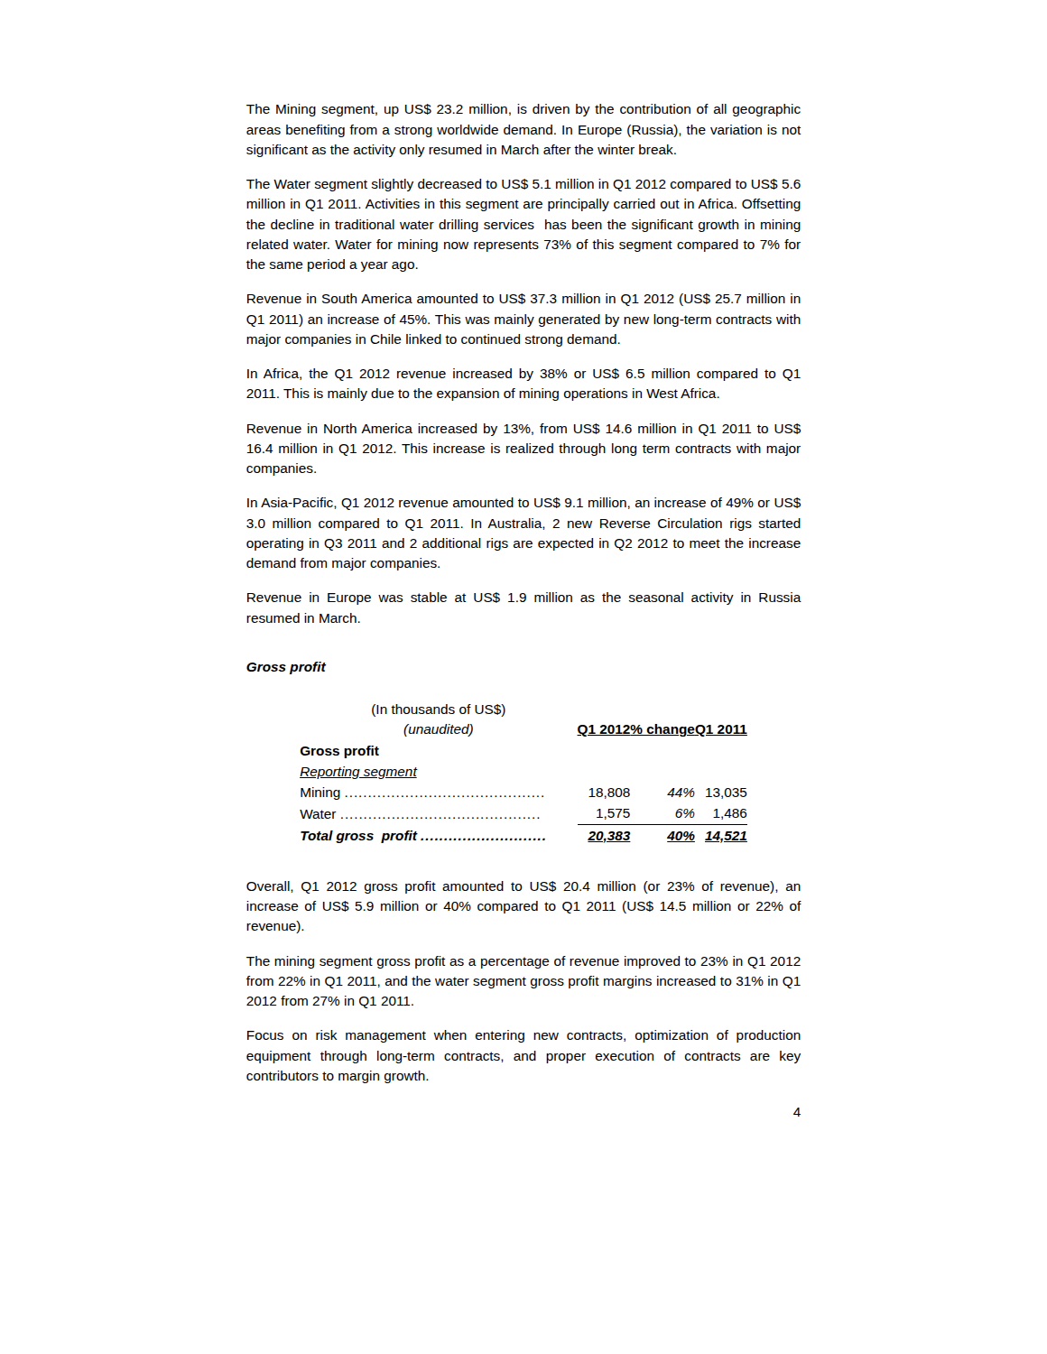The Mining segment, up US$ 23.2 million, is driven by the contribution of all geographic areas benefiting from a strong worldwide demand. In Europe (Russia), the variation is not significant as the activity only resumed in March after the winter break.
The Water segment slightly decreased to US$ 5.1 million in Q1 2012 compared to US$ 5.6 million in Q1 2011. Activities in this segment are principally carried out in Africa. Offsetting the decline in traditional water drilling services has been the significant growth in mining related water. Water for mining now represents 73% of this segment compared to 7% for the same period a year ago.
Revenue in South America amounted to US$ 37.3 million in Q1 2012 (US$ 25.7 million in Q1 2011) an increase of 45%. This was mainly generated by new long-term contracts with major companies in Chile linked to continued strong demand.
In Africa, the Q1 2012 revenue increased by 38% or US$ 6.5 million compared to Q1 2011. This is mainly due to the expansion of mining operations in West Africa.
Revenue in North America increased by 13%, from US$ 14.6 million in Q1 2011 to US$ 16.4 million in Q1 2012. This increase is realized through long term contracts with major companies.
In Asia-Pacific, Q1 2012 revenue amounted to US$ 9.1 million, an increase of 49% or US$ 3.0 million compared to Q1 2011. In Australia, 2 new Reverse Circulation rigs started operating in Q3 2011 and 2 additional rigs are expected in Q2 2012 to meet the increase demand from major companies.
Revenue in Europe was stable at US$ 1.9 million as the seasonal activity in Russia resumed in March.
Gross profit
| (In thousands of US$) (unaudited) | Q1 2012 | % change | Q1 2011 |
| Gross profit | | | |
| Reporting segment | | | |
| Mining ........................................... | 18,808 | 44% | 13,035 |
| Water ........................................... | 1,575 | 6% | 1,486 |
| Total gross profit ........................... | 20,383 | 40% | 14,521 |
Overall, Q1 2012 gross profit amounted to US$ 20.4 million (or 23% of revenue), an increase of US$ 5.9 million or 40% compared to Q1 2011 (US$ 14.5 million or 22% of revenue).
The mining segment gross profit as a percentage of revenue improved to 23% in Q1 2012 from 22% in Q1 2011, and the water segment gross profit margins increased to 31% in Q1 2012 from 27% in Q1 2011.
Focus on risk management when entering new contracts, optimization of production equipment through long-term contracts, and proper execution of contracts are key contributors to margin growth.
4